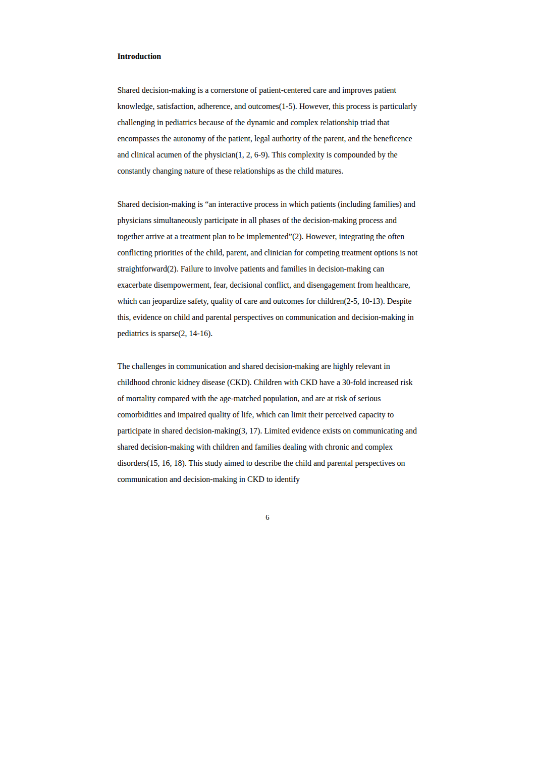Introduction
Shared decision-making is a cornerstone of patient-centered care and improves patient knowledge, satisfaction, adherence, and outcomes(1-5). However, this process is particularly challenging in pediatrics because of the dynamic and complex relationship triad that encompasses the autonomy of the patient, legal authority of the parent, and the beneficence and clinical acumen of the physician(1, 2, 6-9). This complexity is compounded by the constantly changing nature of these relationships as the child matures.
Shared decision-making is “an interactive process in which patients (including families) and physicians simultaneously participate in all phases of the decision-making process and together arrive at a treatment plan to be implemented”(2). However, integrating the often conflicting priorities of the child, parent, and clinician for competing treatment options is not straightforward(2). Failure to involve patients and families in decision-making can exacerbate disempowerment, fear, decisional conflict, and disengagement from healthcare, which can jeopardize safety, quality of care and outcomes for children(2-5, 10-13). Despite this, evidence on child and parental perspectives on communication and decision-making in pediatrics is sparse(2, 14-16).
The challenges in communication and shared decision-making are highly relevant in childhood chronic kidney disease (CKD). Children with CKD have a 30-fold increased risk of mortality compared with the age-matched population, and are at risk of serious comorbidities and impaired quality of life, which can limit their perceived capacity to participate in shared decision-making(3, 17). Limited evidence exists on communicating and shared decision-making with children and families dealing with chronic and complex disorders(15, 16, 18). This study aimed to describe the child and parental perspectives on communication and decision-making in CKD to identify
6